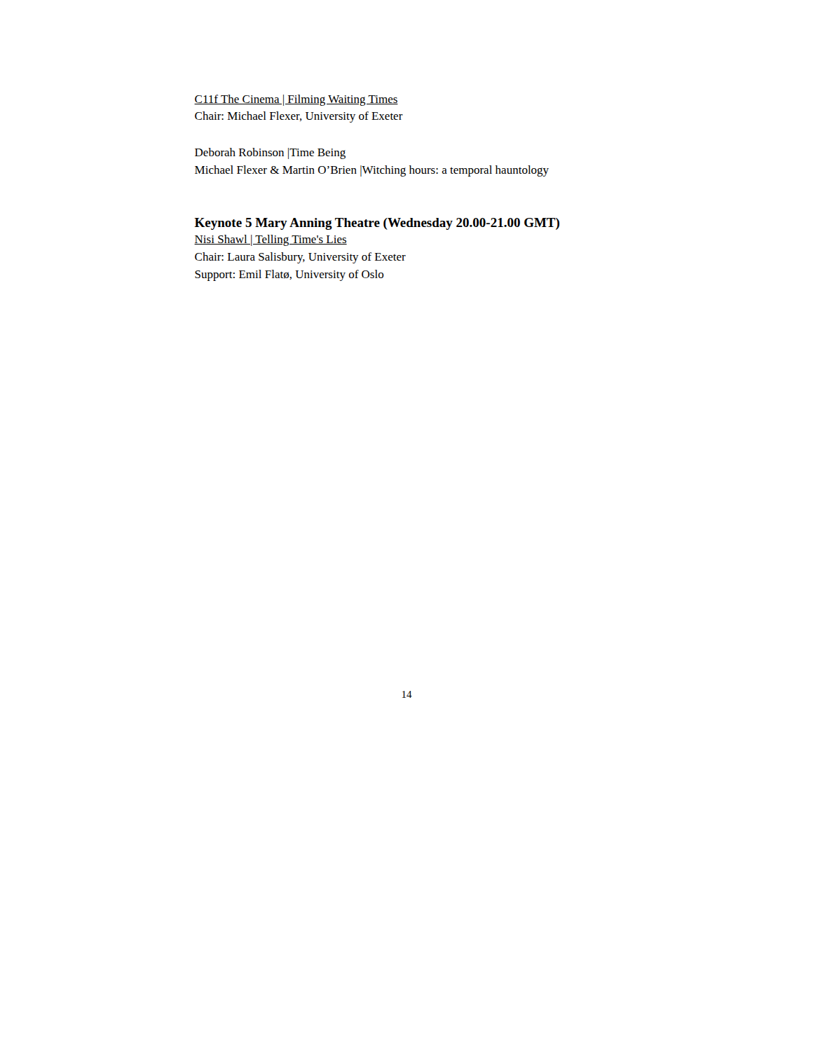C11f The Cinema | Filming Waiting Times
Chair: Michael Flexer, University of Exeter
Deborah Robinson |Time Being
Michael Flexer & Martin O’Brien |Witching hours: a temporal hauntology
Keynote 5 Mary Anning Theatre (Wednesday 20.00-21.00 GMT)
Nisi Shawl | Telling Time's Lies
Chair: Laura Salisbury, University of Exeter
Support: Emil Flatø, University of Oslo
14